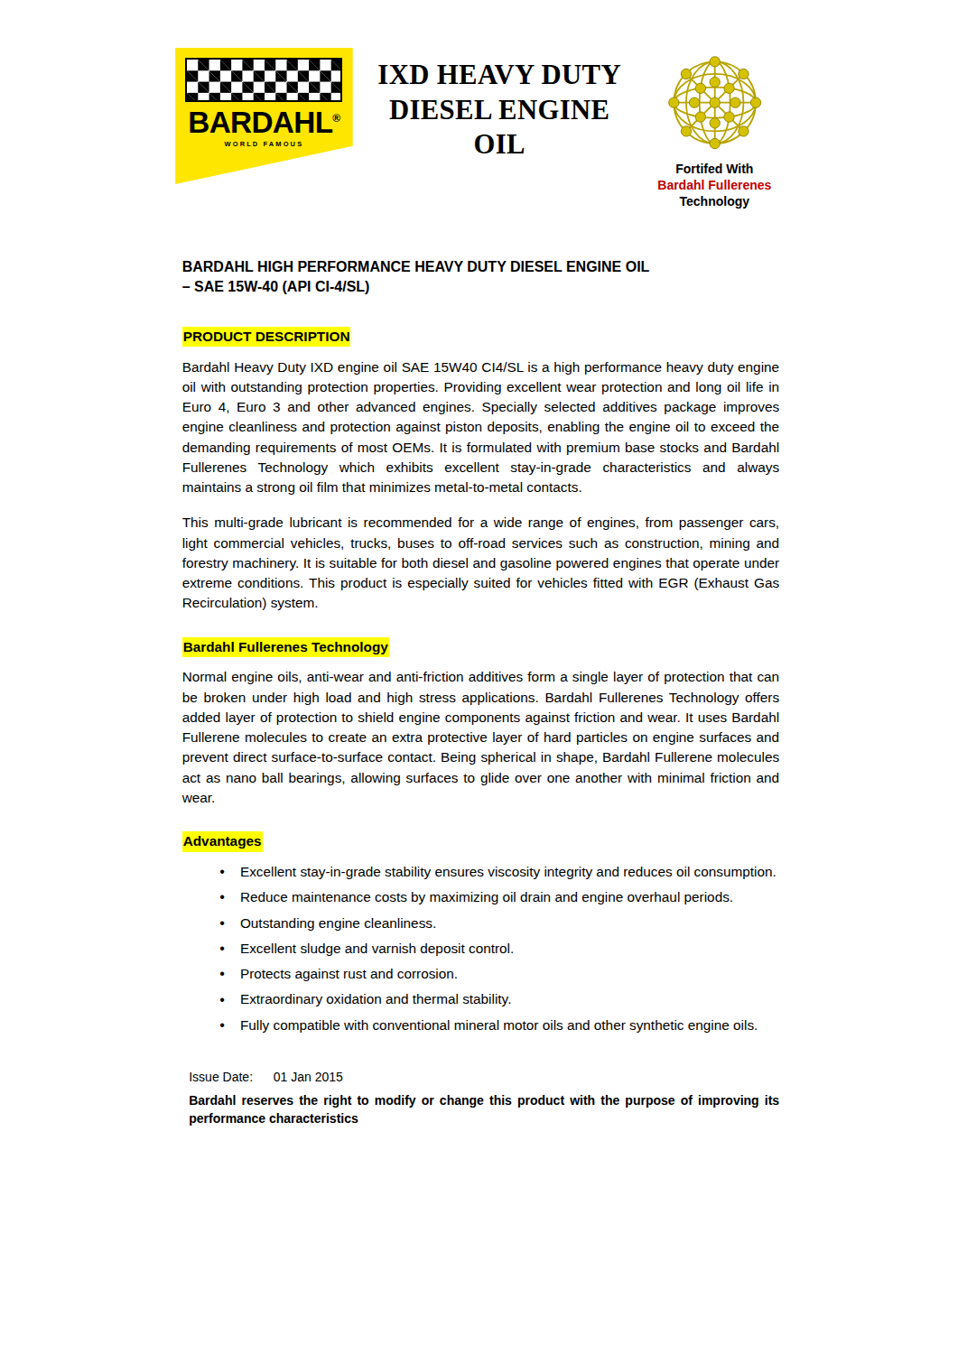BARDAHL®
WORLD FAMOUS
IXD HEAVY DUTY
DIESEL ENGINE OIL
Fortifed With
Bardahl Fullerenes
Technology
BARDAHL HIGH PERFORMANCE HEAVY DUTY DIESEL ENGINE OIL
– SAE 15W-40 (API CI-4/SL)
PRODUCT DESCRIPTION
Bardahl Heavy Duty IXD engine oil SAE 15W40 CI4/SL is a high performance heavy duty engine oil with outstanding protection properties. Providing excellent wear protection and long oil life in Euro 4, Euro 3 and other advanced engines. Specially selected additives package improves engine cleanliness and protection against piston deposits, enabling the engine oil to exceed the demanding requirements of most OEMs. It is formulated with premium base stocks and Bardahl Fullerenes Technology which exhibits excellent stay-in-grade characteristics and always maintains a strong oil film that minimizes metal-to-metal contacts.
This multi-grade lubricant is recommended for a wide range of engines, from passenger cars, light commercial vehicles, trucks, buses to off-road services such as construction, mining and forestry machinery. It is suitable for both diesel and gasoline powered engines that operate under extreme conditions. This product is especially suited for vehicles fitted with EGR (Exhaust Gas Recirculation) system.
Bardahl Fullerenes Technology
Normal engine oils, anti-wear and anti-friction additives form a single layer of protection that can be broken under high load and high stress applications. Bardahl Fullerenes Technology offers added layer of protection to shield engine components against friction and wear. It uses Bardahl Fullerene molecules to create an extra protective layer of hard particles on engine surfaces and prevent direct surface-to-surface contact. Being spherical in shape, Bardahl Fullerene molecules act as nano ball bearings, allowing surfaces to glide over one another with minimal friction and wear.
Advantages
Excellent stay-in-grade stability ensures viscosity integrity and reduces oil consumption.
Reduce maintenance costs by maximizing oil drain and engine overhaul periods.
Outstanding engine cleanliness.
Excellent sludge and varnish deposit control.
Protects against rust and corrosion.
Extraordinary oxidation and thermal stability.
Fully compatible with conventional mineral motor oils and other synthetic engine oils.
Issue Date: 01 Jan 2015
Bardahl reserves the right to modify or change this product with the purpose of improving its performance characteristics